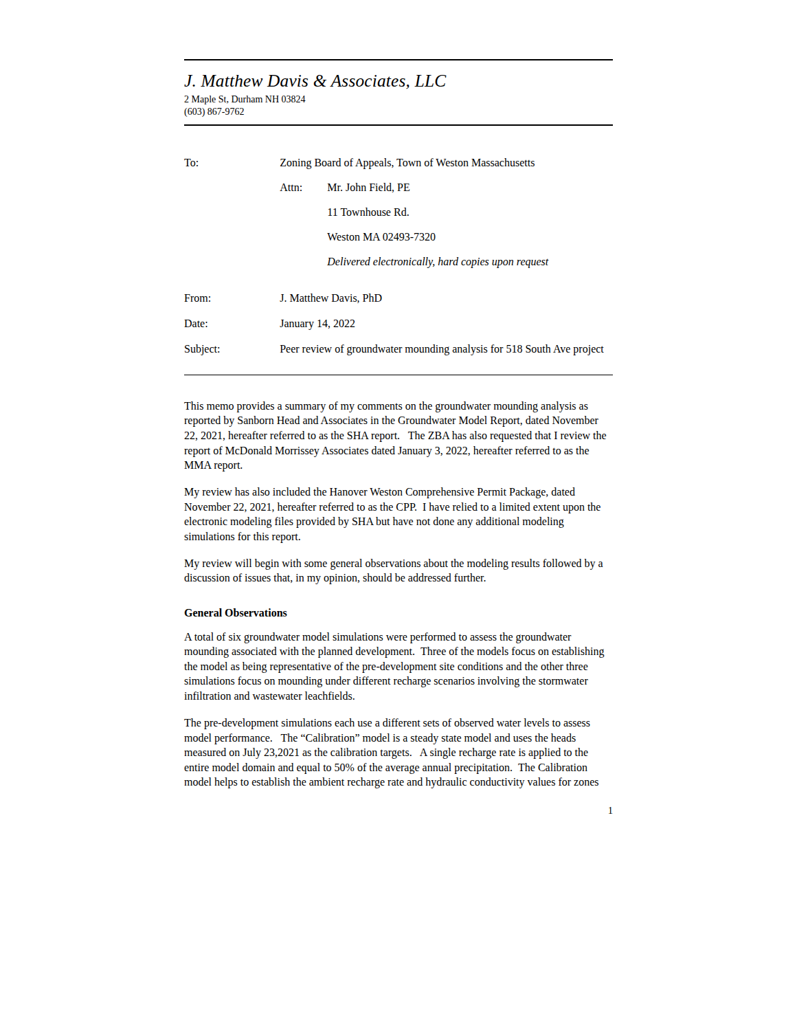J. Matthew Davis & Associates, LLC
2 Maple St, Durham NH 03824
(603) 867-9762
| To: | Zoning Board of Appeals, Town of Weston Massachusetts |
| | / Attn: / Mr. John Field, PE / / / 11 Townhouse Rd. / / / Weston MA 02493-7320 / / / Delivered electronically, hard copies upon request / |
| From: | J. Matthew Davis, PhD |
| Date: | January 14, 2022 |
| Subject: | Peer review of groundwater mounding analysis for 518 South Ave project |
This memo provides a summary of my comments on the groundwater mounding analysis as reported by Sanborn Head and Associates in the Groundwater Model Report, dated November 22, 2021, hereafter referred to as the SHA report. The ZBA has also requested that I review the report of McDonald Morrissey Associates dated January 3, 2022, hereafter referred to as the MMA report.
My review has also included the Hanover Weston Comprehensive Permit Package, dated November 22, 2021, hereafter referred to as the CPP. I have relied to a limited extent upon the electronic modeling files provided by SHA but have not done any additional modeling simulations for this report.
My review will begin with some general observations about the modeling results followed by a discussion of issues that, in my opinion, should be addressed further.
General Observations
A total of six groundwater model simulations were performed to assess the groundwater mounding associated with the planned development. Three of the models focus on establishing the model as being representative of the pre-development site conditions and the other three simulations focus on mounding under different recharge scenarios involving the stormwater infiltration and wastewater leachfields.
The pre-development simulations each use a different sets of observed water levels to assess model performance. The “Calibration” model is a steady state model and uses the heads measured on July 23,2021 as the calibration targets. A single recharge rate is applied to the entire model domain and equal to 50% of the average annual precipitation. The Calibration model helps to establish the ambient recharge rate and hydraulic conductivity values for zones
1